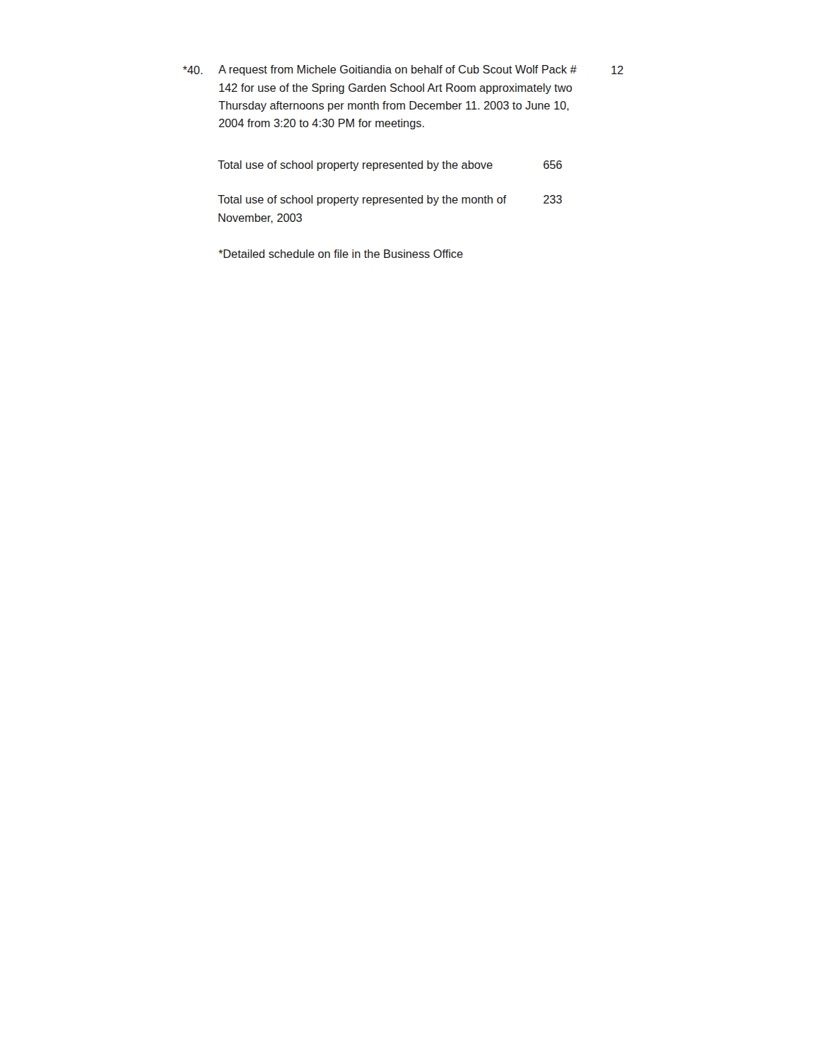*40.
A request from Michele Goitiandia on behalf of Cub Scout Wolf Pack # 142 for use of the Spring Garden School Art Room approximately two Thursday afternoons per month from December 11. 2003 to June 10, 2004 from 3:20 to 4:30 PM for meetings.
12
Total use of school property represented by the above
656
Total use of school property represented by the month of November, 2003
233
*Detailed schedule on file in the Business Office